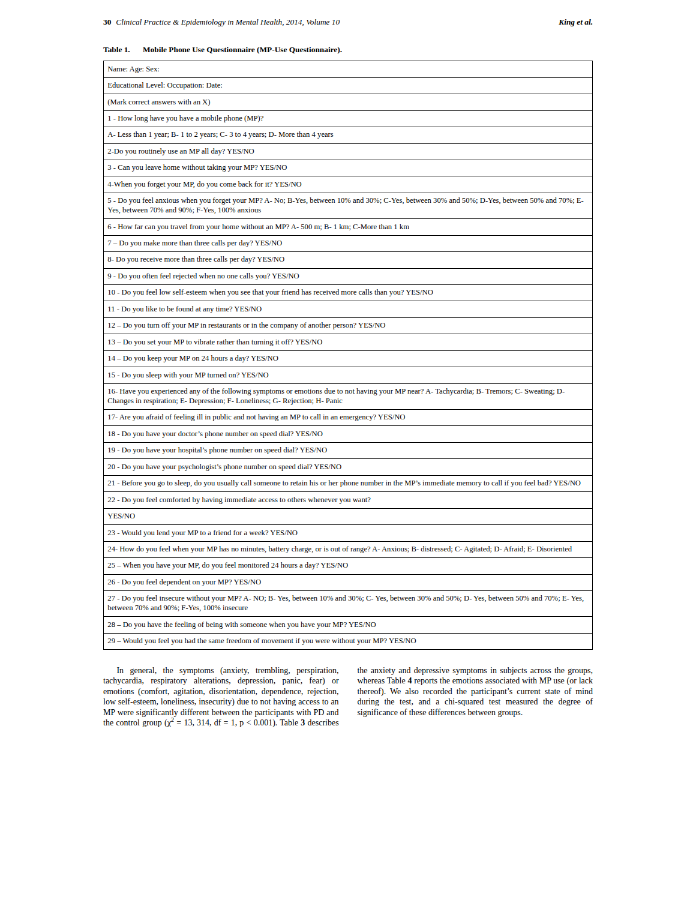30 Clinical Practice & Epidemiology in Mental Health, 2014, Volume 10
King et al.
Table 1. Mobile Phone Use Questionnaire (MP-Use Questionnaire).
| Name: Age: Sex: |
| Educational Level: Occupation: Date: |
| (Mark correct answers with an X) |
| 1 - How long have you have a mobile phone (MP)? |
| A- Less than 1 year; B- 1 to 2 years; C- 3 to 4 years; D- More than 4 years |
| 2-Do you routinely use an MP all day? YES/NO |
| 3 - Can you leave home without taking your MP? YES/NO |
| 4-When you forget your MP, do you come back for it? YES/NO |
| 5 - Do you feel anxious when you forget your MP? A- No; B-Yes, between 10% and 30%; C-Yes, between 30% and 50%; D-Yes, between 50% and 70%; E-Yes, between 70% and 90%; F-Yes, 100% anxious |
| 6 - How far can you travel from your home without an MP? A- 500 m; B- 1 km; C-More than 1 km |
| 7 – Do you make more than three calls per day? YES/NO |
| 8- Do you receive more than three calls per day? YES/NO |
| 9 - Do you often feel rejected when no one calls you? YES/NO |
| 10 - Do you feel low self-esteem when you see that your friend has received more calls than you? YES/NO |
| 11 - Do you like to be found at any time? YES/NO |
| 12 – Do you turn off your MP in restaurants or in the company of another person? YES/NO |
| 13 – Do you set your MP to vibrate rather than turning it off? YES/NO |
| 14 – Do you keep your MP on 24 hours a day? YES/NO |
| 15 - Do you sleep with your MP turned on? YES/NO |
| 16- Have you experienced any of the following symptoms or emotions due to not having your MP near? A- Tachycardia; B- Tremors; C- Sweating; D- Changes in respiration; E- Depression; F- Loneliness; G- Rejection; H- Panic |
| 17- Are you afraid of feeling ill in public and not having an MP to call in an emergency? YES/NO |
| 18 - Do you have your doctor’s phone number on speed dial? YES/NO |
| 19 - Do you have your hospital’s phone number on speed dial? YES/NO |
| 20 - Do you have your psychologist’s phone number on speed dial? YES/NO |
| 21 - Before you go to sleep, do you usually call someone to retain his or her phone number in the MP’s immediate memory to call if you feel bad? YES/NO |
| 22 - Do you feel comforted by having immediate access to others whenever you want? |
| YES/NO |
| 23 - Would you lend your MP to a friend for a week? YES/NO |
| 24- How do you feel when your MP has no minutes, battery charge, or is out of range? A- Anxious; B- distressed; C- Agitated; D- Afraid; E- Disoriented |
| 25 – When you have your MP, do you feel monitored 24 hours a day? YES/NO |
| 26 - Do you feel dependent on your MP? YES/NO |
| 27 - Do you feel insecure without your MP? A- NO; B- Yes, between 10% and 30%; C- Yes, between 30% and 50%; D- Yes, between 50% and 70%; E- Yes, between 70% and 90%; F-Yes, 100% insecure |
| 28 – Do you have the feeling of being with someone when you have your MP? YES/NO |
| 29 – Would you feel you had the same freedom of movement if you were without your MP? YES/NO |
In general, the symptoms (anxiety, trembling, perspiration, tachycardia, respiratory alterations, depression, panic, fear) or emotions (comfort, agitation, disorientation, dependence, rejection, low self-esteem, loneliness, insecurity) due to not having access to an MP were significantly different between the participants with PD and the control group (χ2 = 13, 314, df = 1, p < 0.001). Table 3 describes the anxiety and depressive symptoms in subjects across the groups, whereas Table 4 reports the emotions associated with MP use (or lack thereof). We also recorded the participant’s current state of mind during the test, and a chi-squared test measured the degree of significance of these differences between groups.